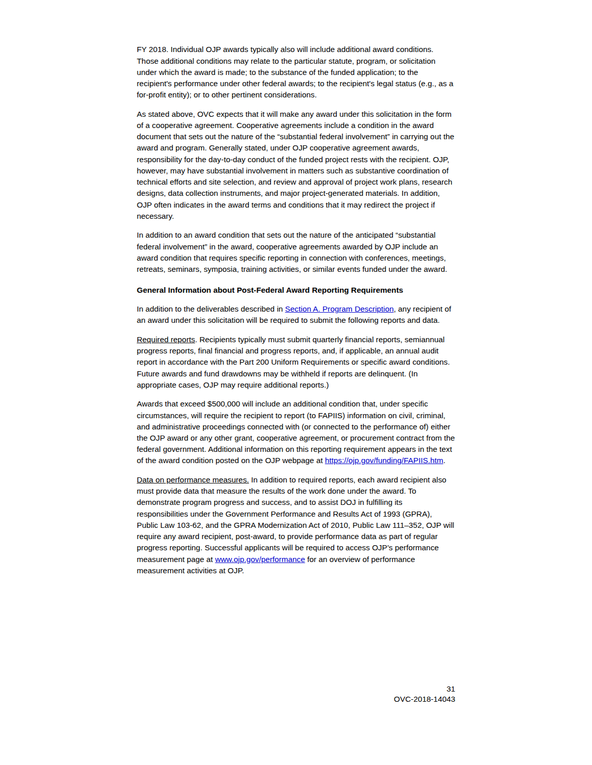FY 2018. Individual OJP awards typically also will include additional award conditions. Those additional conditions may relate to the particular statute, program, or solicitation under which the award is made; to the substance of the funded application; to the recipient's performance under other federal awards; to the recipient's legal status (e.g., as a for-profit entity); or to other pertinent considerations.
As stated above, OVC expects that it will make any award under this solicitation in the form of a cooperative agreement. Cooperative agreements include a condition in the award document that sets out the nature of the “substantial federal involvement” in carrying out the award and program. Generally stated, under OJP cooperative agreement awards, responsibility for the day-to-day conduct of the funded project rests with the recipient. OJP, however, may have substantial involvement in matters such as substantive coordination of technical efforts and site selection, and review and approval of project work plans, research designs, data collection instruments, and major project-generated materials. In addition, OJP often indicates in the award terms and conditions that it may redirect the project if necessary.
In addition to an award condition that sets out the nature of the anticipated “substantial federal involvement” in the award, cooperative agreements awarded by OJP include an award condition that requires specific reporting in connection with conferences, meetings, retreats, seminars, symposia, training activities, or similar events funded under the award.
General Information about Post-Federal Award Reporting Requirements
In addition to the deliverables described in Section A. Program Description, any recipient of an award under this solicitation will be required to submit the following reports and data.
Required reports. Recipients typically must submit quarterly financial reports, semiannual progress reports, final financial and progress reports, and, if applicable, an annual audit report in accordance with the Part 200 Uniform Requirements or specific award conditions. Future awards and fund drawdowns may be withheld if reports are delinquent. (In appropriate cases, OJP may require additional reports.)
Awards that exceed $500,000 will include an additional condition that, under specific circumstances, will require the recipient to report (to FAPIIS) information on civil, criminal, and administrative proceedings connected with (or connected to the performance of) either the OJP award or any other grant, cooperative agreement, or procurement contract from the federal government. Additional information on this reporting requirement appears in the text of the award condition posted on the OJP webpage at https://ojp.gov/funding/FAPIIS.htm.
Data on performance measures. In addition to required reports, each award recipient also must provide data that measure the results of the work done under the award. To demonstrate program progress and success, and to assist DOJ in fulfilling its responsibilities under the Government Performance and Results Act of 1993 (GPRA), Public Law 103-62, and the GPRA Modernization Act of 2010, Public Law 111–352, OJP will require any award recipient, post-award, to provide performance data as part of regular progress reporting. Successful applicants will be required to access OJP’s performance measurement page at www.ojp.gov/performance for an overview of performance measurement activities at OJP.
31
OVC-2018-14043